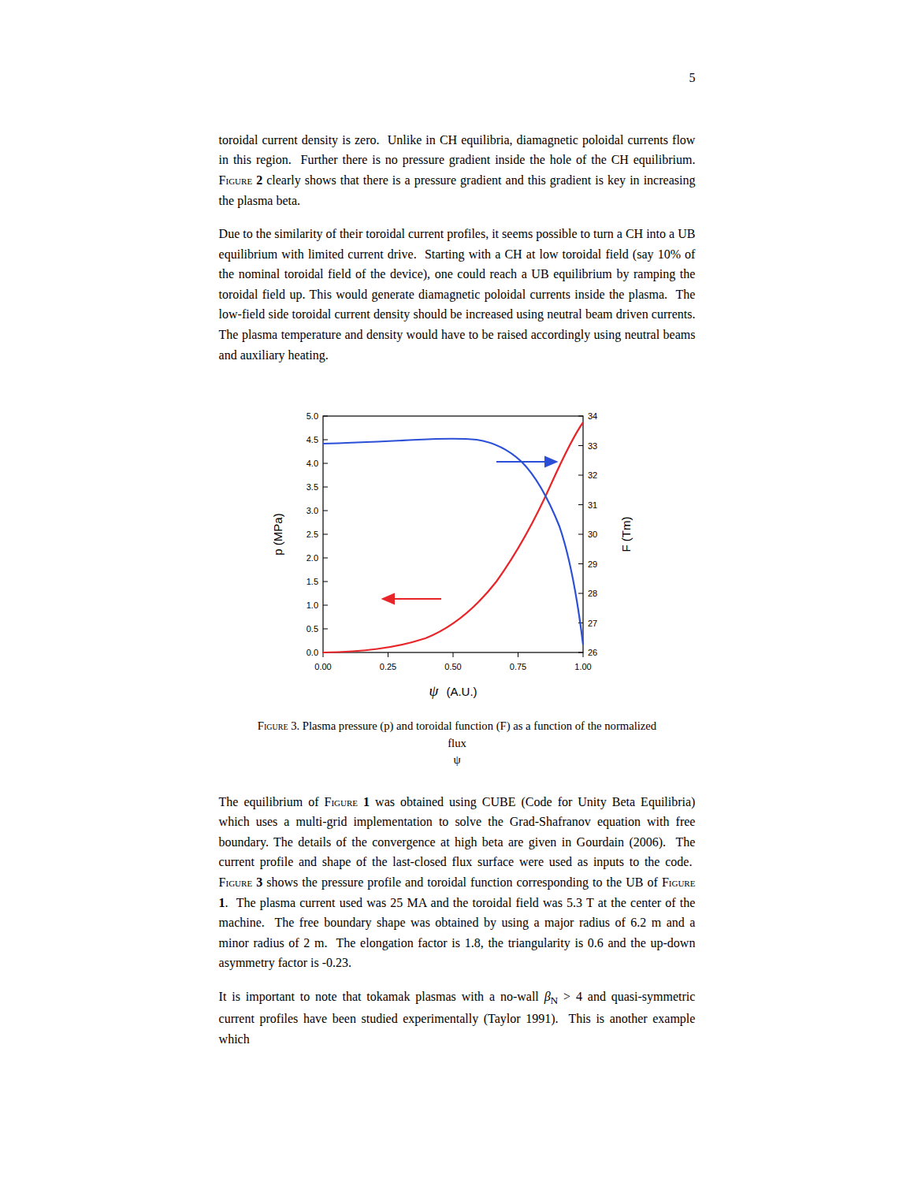5
toroidal current density is zero. Unlike in CH equilibria, diamagnetic poloidal currents flow in this region. Further there is no pressure gradient inside the hole of the CH equilibrium. Figure 2 clearly shows that there is a pressure gradient and this gradient is key in increasing the plasma beta.
Due to the similarity of their toroidal current profiles, it seems possible to turn a CH into a UB equilibrium with limited current drive. Starting with a CH at low toroidal field (say 10% of the nominal toroidal field of the device), one could reach a UB equilibrium by ramping the toroidal field up. This would generate diamagnetic poloidal currents inside the plasma. The low-field side toroidal current density should be increased using neutral beam driven currents. The plasma temperature and density would have to be raised accordingly using neutral beams and auxiliary heating.
0.0 0.5 1.0 1.5 2.0 2.5 3.0 3.5 4.0 4.5 5.0 26 27 28 29 30 31 32 33 34 0.00 0.25 0.50 0.75 1.00 p (MPa) F (Tm) ψ (A.U.)
Figure 3. Plasma pressure (p) and toroidal function (F) as a function of the normalized flux
ψ
The equilibrium of Figure 1 was obtained using CUBE (Code for Unity Beta Equilibria) which uses a multi-grid implementation to solve the Grad-Shafranov equation with free boundary. The details of the convergence at high beta are given in Gourdain (2006). The current profile and shape of the last-closed flux surface were used as inputs to the code. Figure 3 shows the pressure profile and toroidal function corresponding to the UB of Figure 1. The plasma current used was 25 MA and the toroidal field was 5.3 T at the center of the machine. The free boundary shape was obtained by using a major radius of 6.2 m and a minor radius of 2 m. The elongation factor is 1.8, the triangularity is 0.6 and the up-down asymmetry factor is -0.23.
It is important to note that tokamak plasmas with a no-wall βN > 4 and quasi-symmetric current profiles have been studied experimentally (Taylor 1991). This is another example which